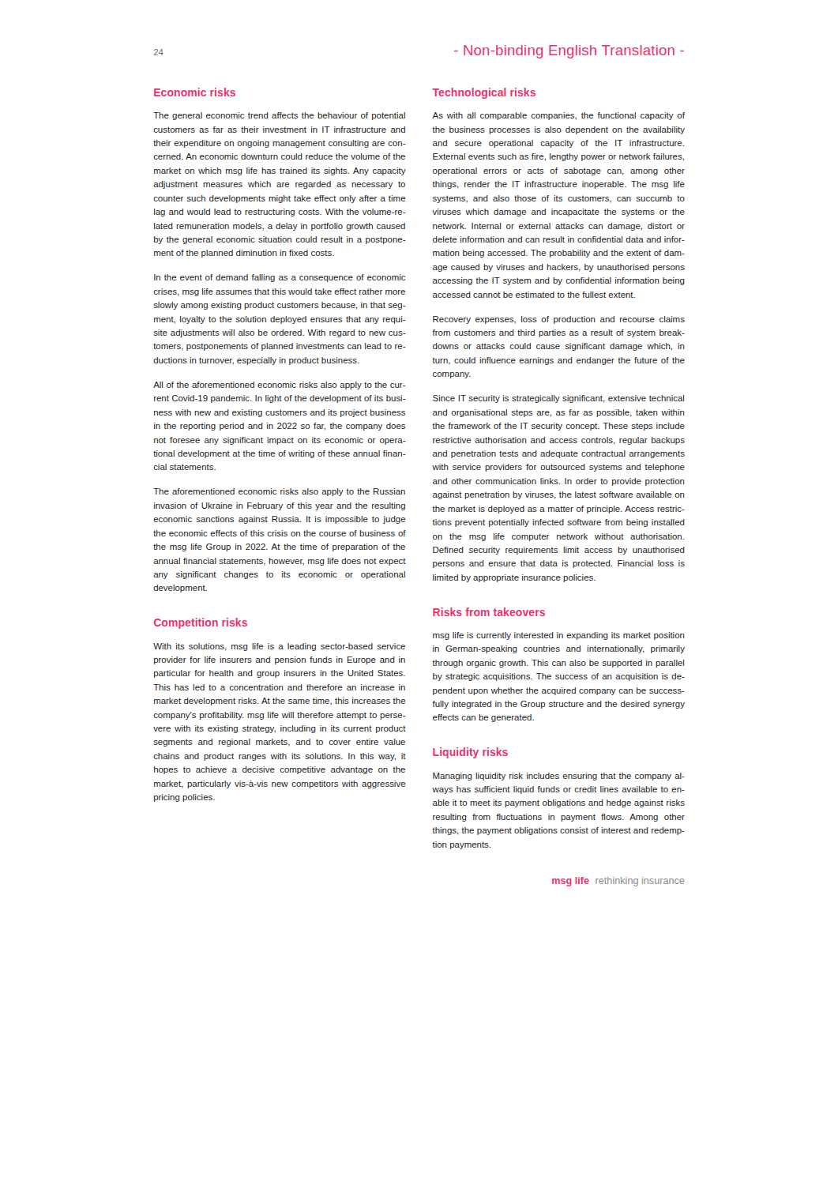24
- Non-binding English Translation -
Economic risks
The general economic trend affects the behaviour of potential customers as far as their investment in IT infrastructure and their expenditure on ongoing management consulting are concerned. An economic downturn could reduce the volume of the market on which msg life has trained its sights. Any capacity adjustment measures which are regarded as necessary to counter such developments might take effect only after a time lag and would lead to restructuring costs. With the volume-related remuneration models, a delay in portfolio growth caused by the general economic situation could result in a postponement of the planned diminution in fixed costs.
In the event of demand falling as a consequence of economic crises, msg life assumes that this would take effect rather more slowly among existing product customers because, in that segment, loyalty to the solution deployed ensures that any requisite adjustments will also be ordered. With regard to new customers, postponements of planned investments can lead to reductions in turnover, especially in product business.
All of the aforementioned economic risks also apply to the current Covid-19 pandemic. In light of the development of its business with new and existing customers and its project business in the reporting period and in 2022 so far, the company does not foresee any significant impact on its economic or operational development at the time of writing of these annual financial statements.
The aforementioned economic risks also apply to the Russian invasion of Ukraine in February of this year and the resulting economic sanctions against Russia. It is impossible to judge the economic effects of this crisis on the course of business of the msg life Group in 2022. At the time of preparation of the annual financial statements, however, msg life does not expect any significant changes to its economic or operational development.
Competition risks
With its solutions, msg life is a leading sector-based service provider for life insurers and pension funds in Europe and in particular for health and group insurers in the United States. This has led to a concentration and therefore an increase in market development risks. At the same time, this increases the company's profitability. msg life will therefore attempt to persevere with its existing strategy, including in its current product segments and regional markets, and to cover entire value chains and product ranges with its solutions. In this way, it hopes to achieve a decisive competitive advantage on the market, particularly vis-à-vis new competitors with aggressive pricing policies.
Technological risks
As with all comparable companies, the functional capacity of the business processes is also dependent on the availability and secure operational capacity of the IT infrastructure. External events such as fire, lengthy power or network failures, operational errors or acts of sabotage can, among other things, render the IT infrastructure inoperable. The msg life systems, and also those of its customers, can succumb to viruses which damage and incapacitate the systems or the network. Internal or external attacks can damage, distort or delete information and can result in confidential data and information being accessed. The probability and the extent of damage caused by viruses and hackers, by unauthorised persons accessing the IT system and by confidential information being accessed cannot be estimated to the fullest extent.
Recovery expenses, loss of production and recourse claims from customers and third parties as a result of system breakdowns or attacks could cause significant damage which, in turn, could influence earnings and endanger the future of the company.
Since IT security is strategically significant, extensive technical and organisational steps are, as far as possible, taken within the framework of the IT security concept. These steps include restrictive authorisation and access controls, regular backups and penetration tests and adequate contractual arrangements with service providers for outsourced systems and telephone and other communication links. In order to provide protection against penetration by viruses, the latest software available on the market is deployed as a matter of principle. Access restrictions prevent potentially infected software from being installed on the msg life computer network without authorisation. Defined security requirements limit access by unauthorised persons and ensure that data is protected. Financial loss is limited by appropriate insurance policies.
Risks from takeovers
msg life is currently interested in expanding its market position in German-speaking countries and internationally, primarily through organic growth. This can also be supported in parallel by strategic acquisitions. The success of an acquisition is dependent upon whether the acquired company can be successfully integrated in the Group structure and the desired synergy effects can be generated.
Liquidity risks
Managing liquidity risk includes ensuring that the company always has sufficient liquid funds or credit lines available to enable it to meet its payment obligations and hedge against risks resulting from fluctuations in payment flows. Among other things, the payment obligations consist of interest and redemption payments.
msg life rethinking insurance